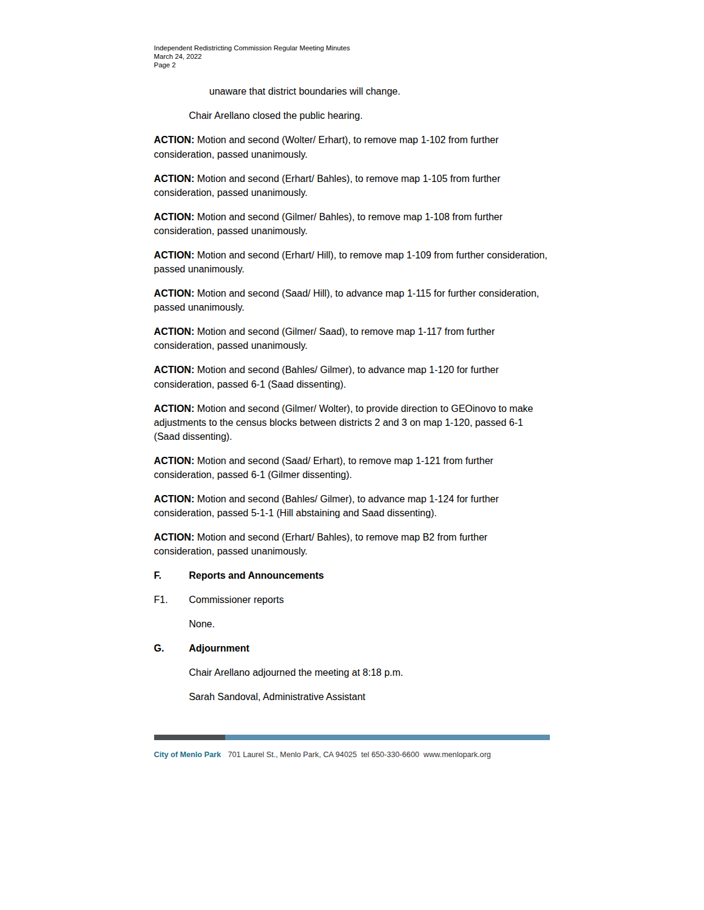Independent Redistricting Commission Regular Meeting Minutes
March 24, 2022
Page 2
unaware that district boundaries will change.
Chair Arellano closed the public hearing.
ACTION: Motion and second (Wolter/ Erhart), to remove map 1-102 from further consideration, passed unanimously.
ACTION: Motion and second (Erhart/ Bahles), to remove map 1-105 from further consideration, passed unanimously.
ACTION: Motion and second (Gilmer/ Bahles), to remove map 1-108 from further consideration, passed unanimously.
ACTION: Motion and second (Erhart/ Hill), to remove map 1-109 from further consideration, passed unanimously.
ACTION: Motion and second (Saad/ Hill), to advance map 1-115 for further consideration, passed unanimously.
ACTION: Motion and second (Gilmer/ Saad), to remove map 1-117 from further consideration, passed unanimously.
ACTION: Motion and second (Bahles/ Gilmer), to advance map 1-120 for further consideration, passed 6-1 (Saad dissenting).
ACTION: Motion and second (Gilmer/ Wolter), to provide direction to GEOinovo to make adjustments to the census blocks between districts 2 and 3 on map 1-120, passed 6-1 (Saad dissenting).
ACTION: Motion and second (Saad/ Erhart), to remove map 1-121 from further consideration, passed 6-1 (Gilmer dissenting).
ACTION: Motion and second (Bahles/ Gilmer), to advance map 1-124 for further consideration, passed 5-1-1 (Hill abstaining and Saad dissenting).
ACTION: Motion and second (Erhart/ Bahles), to remove map B2 from further consideration, passed unanimously.
F.
Reports and Announcements
F1.
Commissioner reports
None.
G.
Adjournment
Chair Arellano adjourned the meeting at 8:18 p.m.
Sarah Sandoval, Administrative Assistant
City of Menlo Park 701 Laurel St., Menlo Park, CA 94025 tel 650-330-6600 www.menlopark.org